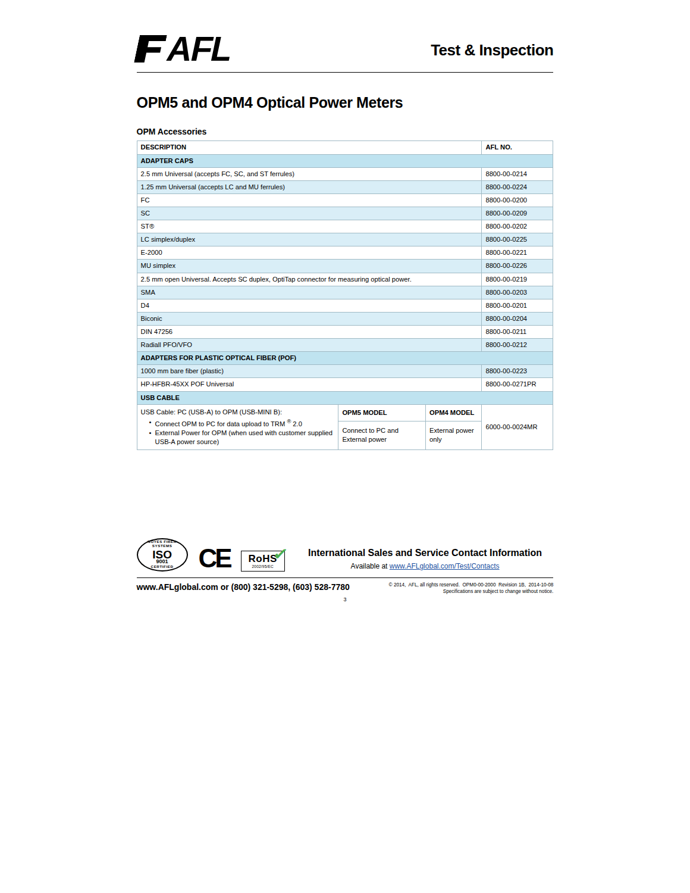AFL
Test & Inspection
OPM5 and OPM4 Optical Power Meters
OPM Accessories
| DESCRIPTION | AFL NO. |
| --- | --- |
| ADAPTER CAPS |
| 2.5 mm Universal (accepts FC, SC, and ST ferrules) | 8800-00-0214 |
| 1.25 mm Universal (accepts LC and MU ferrules) | 8800-00-0224 |
| FC | 8800-00-0200 |
| SC | 8800-00-0209 |
| ST® | 8800-00-0202 |
| LC simplex/duplex | 8800-00-0225 |
| E-2000 | 8800-00-0221 |
| MU simplex | 8800-00-0226 |
| 2.5 mm open Universal. Accepts SC duplex, OptiTap connector for measuring optical power. | 8800-00-0219 |
| SMA | 8800-00-0203 |
| D4 | 8800-00-0201 |
| Biconic | 8800-00-0204 |
| DIN 47256 | 8800-00-0211 |
| Radiall PFO/VFO | 8800-00-0212 |
| ADAPTERS FOR PLASTIC OPTICAL FIBER (POF) |
| 1000 mm bare fiber (plastic) | 8800-00-0223 |
| HP-HFBR-45XX POF Universal | 8800-00-0271PR |
| USB CABLE |
| USB Cable: PC (USB-A) to OPM (USB-MINI B): Connect OPM to PC for data upload to TRM ® 2.0 External Power for OPM (when used with customer supplied USB-A power source) | OPM5 MODEL | OPM4 MODEL | 6000-00-0024MR |
| Connect to PC and External power | External power only |
NOYES FIBER SYSTEMS
ISO
9001
CERTIFIED
CE
✓
RoHS
2002/95/EC
International Sales and Service Contact Information
Available at www.AFLglobal.com/Test/Contacts
www.AFLglobal.com or (800) 321-5298, (603) 528-7780
© 2014, AFL, all rights reserved. OPM0-00-2000 Revision 1B, 2014-10-08
Specifications are subject to change without notice.
3